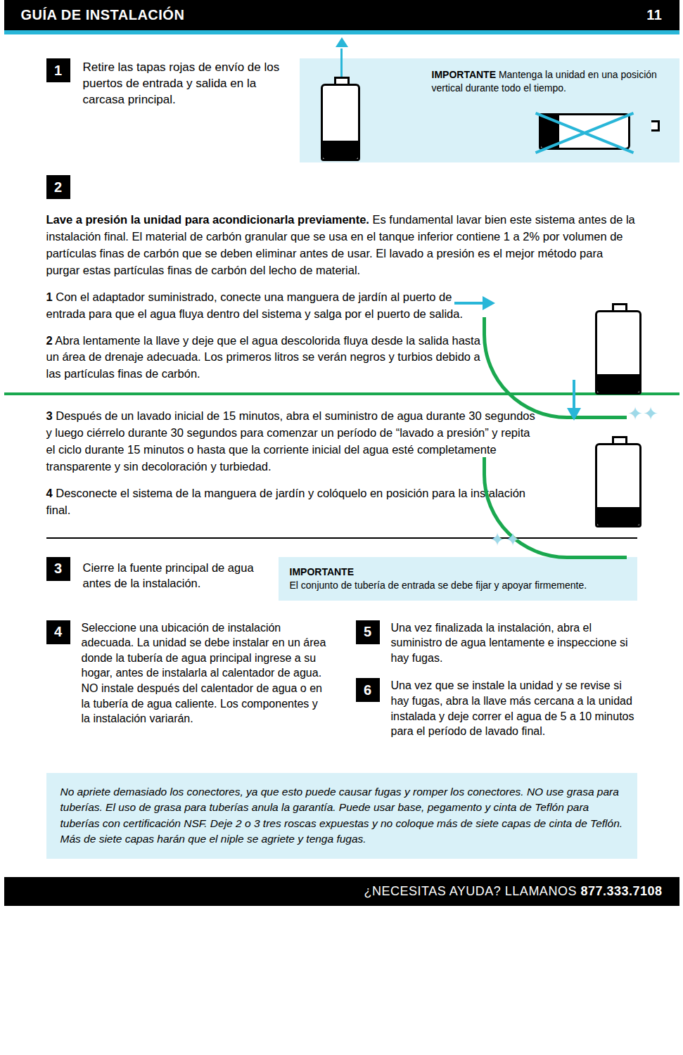GUÍA DE INSTALACIÓN 11
1
Retire las tapas rojas de envío de los puertos de entrada y salida en la carcasa principal.
IMPORTANTE Mantenga la unidad en una posición vertical durante todo el tiempo.
2
Lave a presión la unidad para acondicionarla previamente. Es fundamental lavar bien este sistema antes de la instalación final. El material de carbón granular que se usa en el tanque inferior contiene 1 a 2% por volumen de partículas finas de carbón que se deben eliminar antes de usar. El lavado a presión es el mejor método para purgar estas partículas finas de carbón del lecho de material.
1 Con el adaptador suministrado, conecte una manguera de jardín al puerto de entrada para que el agua fluya dentro del sistema y salga por el puerto de salida.
2 Abra lentamente la llave y deje que el agua descolorida fluya desde la salida hasta un área de drenaje adecuada. Los primeros litros se verán negros y turbios debido a las partículas finas de carbón.
✦✦
3 Después de un lavado inicial de 15 minutos, abra el suministro de agua durante 30 segundos y luego ciérrelo durante 30 segundos para comenzar un período de “lavado a presión” y repita el ciclo durante 15 minutos o hasta que la corriente inicial del agua esté completamente transparente y sin decoloración y turbiedad.
4 Desconecte el sistema de la manguera de jardín y colóquelo en posición para la instalación final.
✦✦
3
Cierre la fuente principal de agua antes de la instalación.
IMPORTANTE
El conjunto de tubería de entrada se debe fijar y apoyar firmemente.
4
Seleccione una ubicación de instalación adecuada. La unidad se debe instalar en un área donde la tubería de agua principal ingrese a su hogar, antes de instalarla al calentador de agua. NO instale después del calentador de agua o en la tubería de agua caliente. Los componentes y la instalación variarán.
5
Una vez finalizada la instalación, abra el suministro de agua lentamente e inspeccione si hay fugas.
6
Una vez que se instale la unidad y se revise si hay fugas, abra la llave más cercana a la unidad instalada y deje correr el agua de 5 a 10 minutos para el período de lavado final.
No apriete demasiado los conectores, ya que esto puede causar fugas y romper los conectores. NO use grasa para tuberías. El uso de grasa para tuberías anula la garantía. Puede usar base, pegamento y cinta de Teflón para tuberías con certificación NSF. Deje 2 o 3 tres roscas expuestas y no coloque más de siete capas de cinta de Teflón. Más de siete capas harán que el niple se agriete y tenga fugas.
¿NECESITAS AYUDA? LLAMANOS 877.333.7108